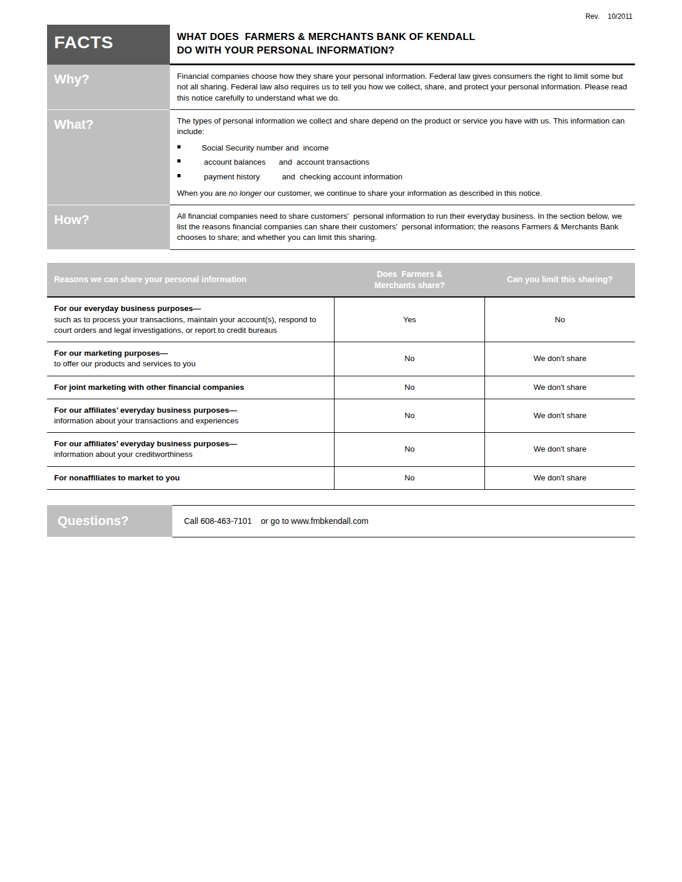Rev. 10/2011
| FACTS | WHAT DOES FARMERS & MERCHANTS BANK OF KENDALL DO WITH YOUR PERSONAL INFORMATION? |
| Why? | Financial companies choose how they share your personal information. Federal law gives consumers the right to limit some but not all sharing. Federal law also requires us to tell you how we collect, share, and protect your personal information. Please read this notice carefully to understand what we do. |
| What? | The types of personal information we collect and share depend on the product or service you have with us. This information can include: Social Security number and income account balances and account transactions payment history and checking account information When you are no longer our customer, we continue to share your information as described in this notice. |
| How? | All financial companies need to share customers' personal information to run their everyday business. In the section below, we list the reasons financial companies can share their customers' personal information; the reasons Farmers & Merchants Bank chooses to share; and whether you can limit this sharing. |
| Reasons we can share your personal information | Does Farmers & Merchants share? | Can you limit this sharing? |
| --- | --- | --- |
| For our everyday business purposes— such as to process your transactions, maintain your account(s), respond to court orders and legal investigations, or report to credit bureaus | Yes | No |
| For our marketing purposes— to offer our products and services to you | No | We don't share |
| For joint marketing with other financial companies | No | We don't share |
| For our affiliates’ everyday business purposes— information about your transactions and experiences | No | We don't share |
| For our affiliates’ everyday business purposes— information about your creditworthiness | No | We don't share |
| For nonaffiliates to market to you | No | We don't share |
| Questions? | Call 608-463-7101 or go to www.fmbkendall.com |